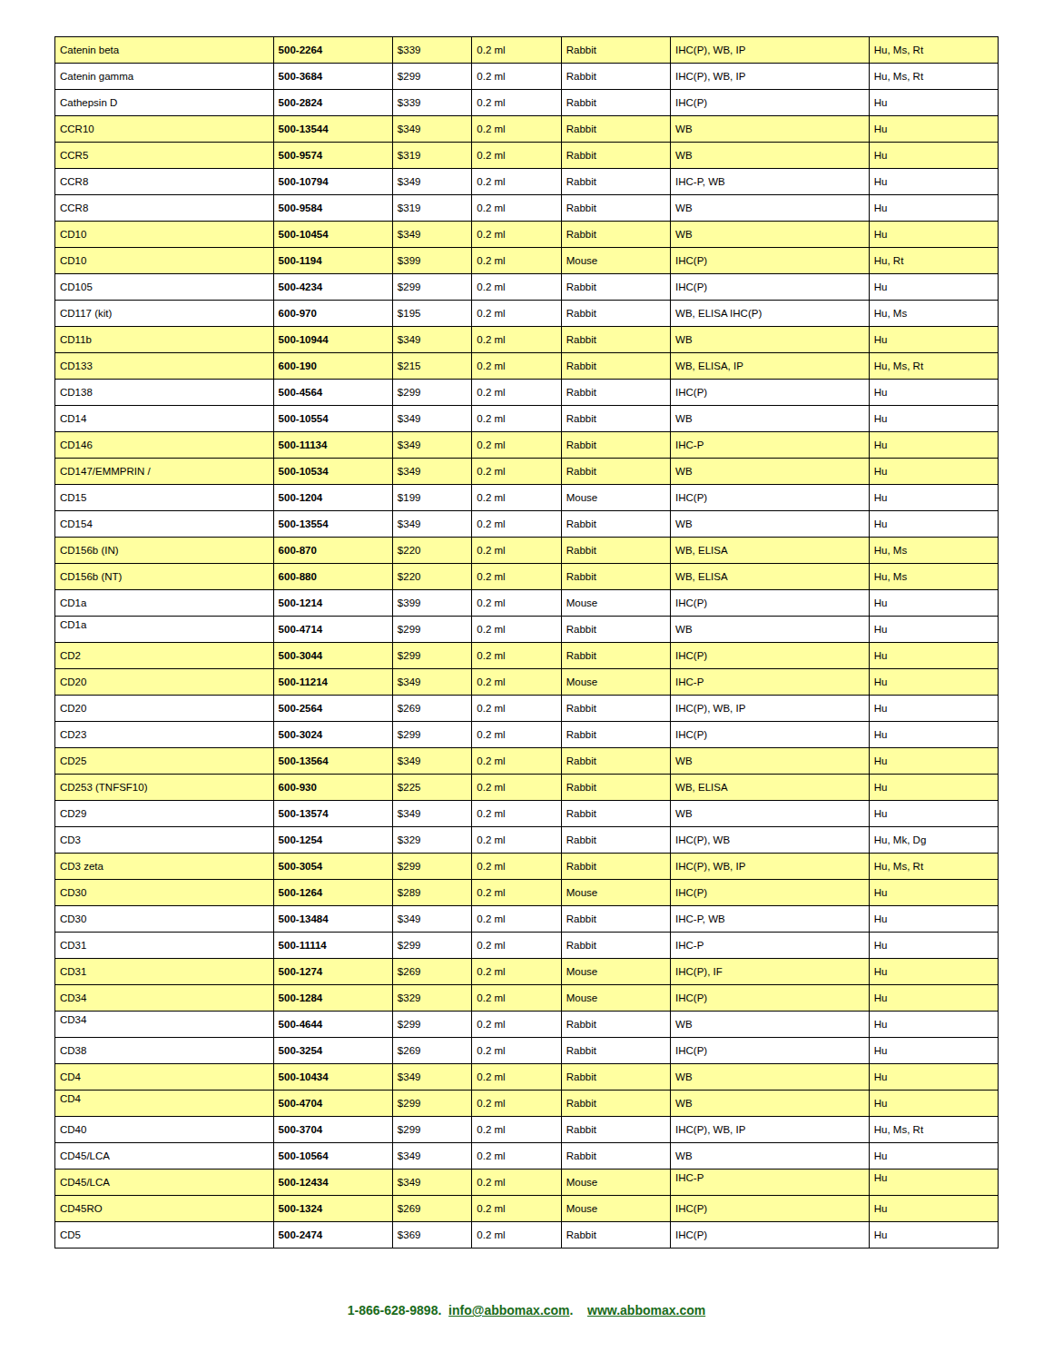| Catenin beta | 500-2264 | $339 | 0.2 ml | Rabbit | IHC(P), WB, IP | Hu, Ms, Rt |
| Catenin gamma | 500-3684 | $299 | 0.2 ml | Rabbit | IHC(P), WB, IP | Hu, Ms, Rt |
| Cathepsin D | 500-2824 | $339 | 0.2 ml | Rabbit | IHC(P) | Hu |
| CCR10 | 500-13544 | $349 | 0.2 ml | Rabbit | WB | Hu |
| CCR5 | 500-9574 | $319 | 0.2 ml | Rabbit | WB | Hu |
| CCR8 | 500-10794 | $349 | 0.2 ml | Rabbit | IHC-P, WB | Hu |
| CCR8 | 500-9584 | $319 | 0.2 ml | Rabbit | WB | Hu |
| CD10 | 500-10454 | $349 | 0.2 ml | Rabbit | WB | Hu |
| CD10 | 500-1194 | $399 | 0.2 ml | Mouse | IHC(P) | Hu, Rt |
| CD105 | 500-4234 | $299 | 0.2 ml | Rabbit | IHC(P) | Hu |
| CD117 (kit) | 600-970 | $195 | 0.2 ml | Rabbit | WB, ELISA IHC(P) | Hu, Ms |
| CD11b | 500-10944 | $349 | 0.2 ml | Rabbit | WB | Hu |
| CD133 | 600-190 | $215 | 0.2 ml | Rabbit | WB, ELISA, IP | Hu, Ms, Rt |
| CD138 | 500-4564 | $299 | 0.2 ml | Rabbit | IHC(P) | Hu |
| CD14 | 500-10554 | $349 | 0.2 ml | Rabbit | WB | Hu |
| CD146 | 500-11134 | $349 | 0.2 ml | Rabbit | IHC-P | Hu |
| CD147/EMMPRIN / | 500-10534 | $349 | 0.2 ml | Rabbit | WB | Hu |
| CD15 | 500-1204 | $199 | 0.2 ml | Mouse | IHC(P) | Hu |
| CD154 | 500-13554 | $349 | 0.2 ml | Rabbit | WB | Hu |
| CD156b (IN) | 600-870 | $220 | 0.2 ml | Rabbit | WB, ELISA | Hu, Ms |
| CD156b (NT) | 600-880 | $220 | 0.2 ml | Rabbit | WB, ELISA | Hu, Ms |
| CD1a | 500-1214 | $399 | 0.2 ml | Mouse | IHC(P) | Hu |
| CD1a | 500-4714 | $299 | 0.2 ml | Rabbit | WB | Hu |
| CD2 | 500-3044 | $299 | 0.2 ml | Rabbit | IHC(P) | Hu |
| CD20 | 500-11214 | $349 | 0.2 ml | Mouse | IHC-P | Hu |
| CD20 | 500-2564 | $269 | 0.2 ml | Rabbit | IHC(P), WB, IP | Hu |
| CD23 | 500-3024 | $299 | 0.2 ml | Rabbit | IHC(P) | Hu |
| CD25 | 500-13564 | $349 | 0.2 ml | Rabbit | WB | Hu |
| CD253 (TNFSF10) | 600-930 | $225 | 0.2 ml | Rabbit | WB, ELISA | Hu |
| CD29 | 500-13574 | $349 | 0.2 ml | Rabbit | WB | Hu |
| CD3 | 500-1254 | $329 | 0.2 ml | Rabbit | IHC(P), WB | Hu, Mk, Dg |
| CD3 zeta | 500-3054 | $299 | 0.2 ml | Rabbit | IHC(P), WB, IP | Hu, Ms, Rt |
| CD30 | 500-1264 | $289 | 0.2 ml | Mouse | IHC(P) | Hu |
| CD30 | 500-13484 | $349 | 0.2 ml | Rabbit | IHC-P, WB | Hu |
| CD31 | 500-11114 | $299 | 0.2 ml | Rabbit | IHC-P | Hu |
| CD31 | 500-1274 | $269 | 0.2 ml | Mouse | IHC(P), IF | Hu |
| CD34 | 500-1284 | $329 | 0.2 ml | Mouse | IHC(P) | Hu |
| CD34 | 500-4644 | $299 | 0.2 ml | Rabbit | WB | Hu |
| CD38 | 500-3254 | $269 | 0.2 ml | Rabbit | IHC(P) | Hu |
| CD4 | 500-10434 | $349 | 0.2 ml | Rabbit | WB | Hu |
| CD4 | 500-4704 | $299 | 0.2 ml | Rabbit | WB | Hu |
| CD40 | 500-3704 | $299 | 0.2 ml | Rabbit | IHC(P), WB, IP | Hu, Ms, Rt |
| CD45/LCA | 500-10564 | $349 | 0.2 ml | Rabbit | WB | Hu |
| CD45/LCA | 500-12434 | $349 | 0.2 ml | Mouse | IHC-P | Hu |
| CD45RO | 500-1324 | $269 | 0.2 ml | Mouse | IHC(P) | Hu |
| CD5 | 500-2474 | $369 | 0.2 ml | Rabbit | IHC(P) | Hu |
1-866-628-9898. info@abbomax.com. www.abbomax.com